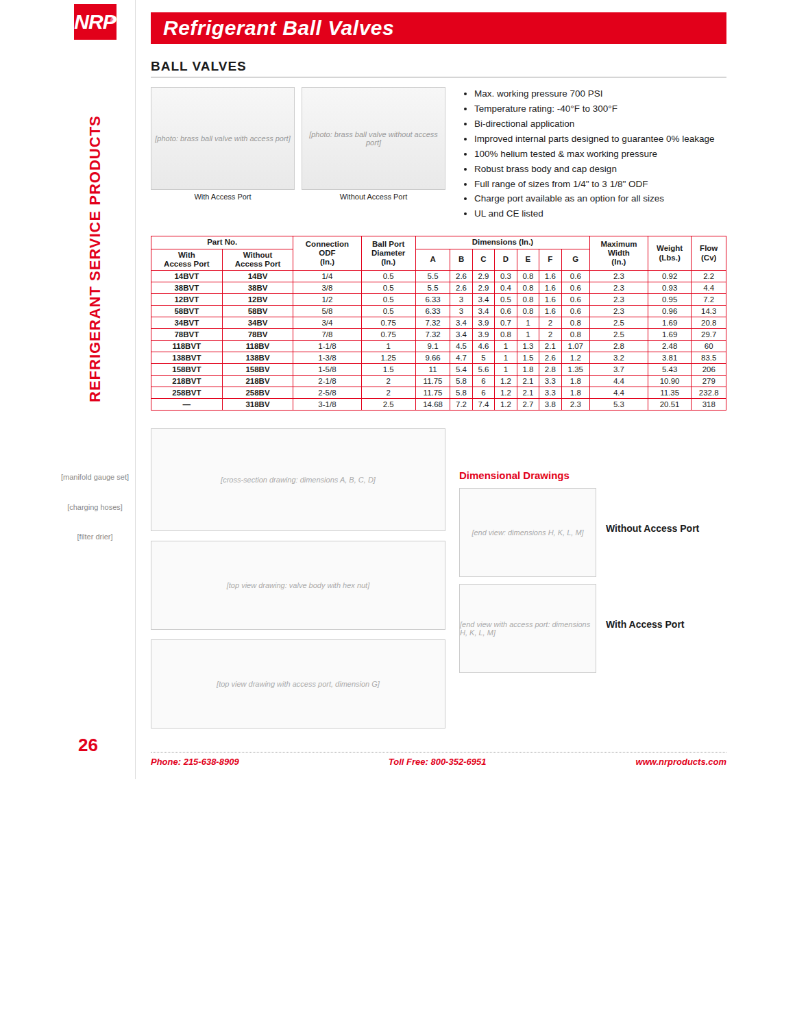NRP®
REFRIGERANT SERVICE PRODUCTS
[manifold gauge set]
[charging hoses]
[filter drier]
26
Refrigerant Ball Valves
BALL VALVES
[photo: brass ball valve with access port]
With Access Port
[photo: brass ball valve without access port]
Without Access Port
Max. working pressure 700 PSI
Temperature rating: -40°F to 300°F
Bi-directional application
Improved internal parts designed to guarantee 0% leakage
100% helium tested & max working pressure
Robust brass body and cap design
Full range of sizes from 1/4" to 3 1/8" ODF
Charge port available as an option for all sizes
UL and CE listed
| Part No. | Connection ODF (In.) | Ball Port Diameter (In.) | Dimensions (In.) | Maximum Width (In.) | Weight (Lbs.) | Flow (Cv) |
| --- | --- | --- | --- | --- | --- | --- |
| With Access Port | Without Access Port | A | B | C | D | E | F | G |
| 14BVT | 14BV | 1/4 | 0.5 | 5.5 | 2.6 | 2.9 | 0.3 | 0.8 | 1.6 | 0.6 | 2.3 | 0.92 | 2.2 |
| 38BVT | 38BV | 3/8 | 0.5 | 5.5 | 2.6 | 2.9 | 0.4 | 0.8 | 1.6 | 0.6 | 2.3 | 0.93 | 4.4 |
| 12BVT | 12BV | 1/2 | 0.5 | 6.33 | 3 | 3.4 | 0.5 | 0.8 | 1.6 | 0.6 | 2.3 | 0.95 | 7.2 |
| 58BVT | 58BV | 5/8 | 0.5 | 6.33 | 3 | 3.4 | 0.6 | 0.8 | 1.6 | 0.6 | 2.3 | 0.96 | 14.3 |
| 34BVT | 34BV | 3/4 | 0.75 | 7.32 | 3.4 | 3.9 | 0.7 | 1 | 2 | 0.8 | 2.5 | 1.69 | 20.8 |
| 78BVT | 78BV | 7/8 | 0.75 | 7.32 | 3.4 | 3.9 | 0.8 | 1 | 2 | 0.8 | 2.5 | 1.69 | 29.7 |
| 118BVT | 118BV | 1-1/8 | 1 | 9.1 | 4.5 | 4.6 | 1 | 1.3 | 2.1 | 1.07 | 2.8 | 2.48 | 60 |
| 138BVT | 138BV | 1-3/8 | 1.25 | 9.66 | 4.7 | 5 | 1 | 1.5 | 2.6 | 1.2 | 3.2 | 3.81 | 83.5 |
| 158BVT | 158BV | 1-5/8 | 1.5 | 11 | 5.4 | 5.6 | 1 | 1.8 | 2.8 | 1.35 | 3.7 | 5.43 | 206 |
| 218BVT | 218BV | 2-1/8 | 2 | 11.75 | 5.8 | 6 | 1.2 | 2.1 | 3.3 | 1.8 | 4.4 | 10.90 | 279 |
| 258BVT | 258BV | 2-5/8 | 2 | 11.75 | 5.8 | 6 | 1.2 | 2.1 | 3.3 | 1.8 | 4.4 | 11.35 | 232.8 |
| — | 318BV | 3-1/8 | 2.5 | 14.68 | 7.2 | 7.4 | 1.2 | 2.7 | 3.8 | 2.3 | 5.3 | 20.51 | 318 |
[cross-section drawing: dimensions A, B, C, D]
[top view drawing: valve body with hex nut]
[top view drawing with access port, dimension G]
Dimensional Drawings
[end view: dimensions H, K, L, M]
Without Access Port
[end view with access port: dimensions H, K, L, M]
With Access Port
Phone: 215-638-8909 Toll Free: 800-352-6951 www.nrproducts.com